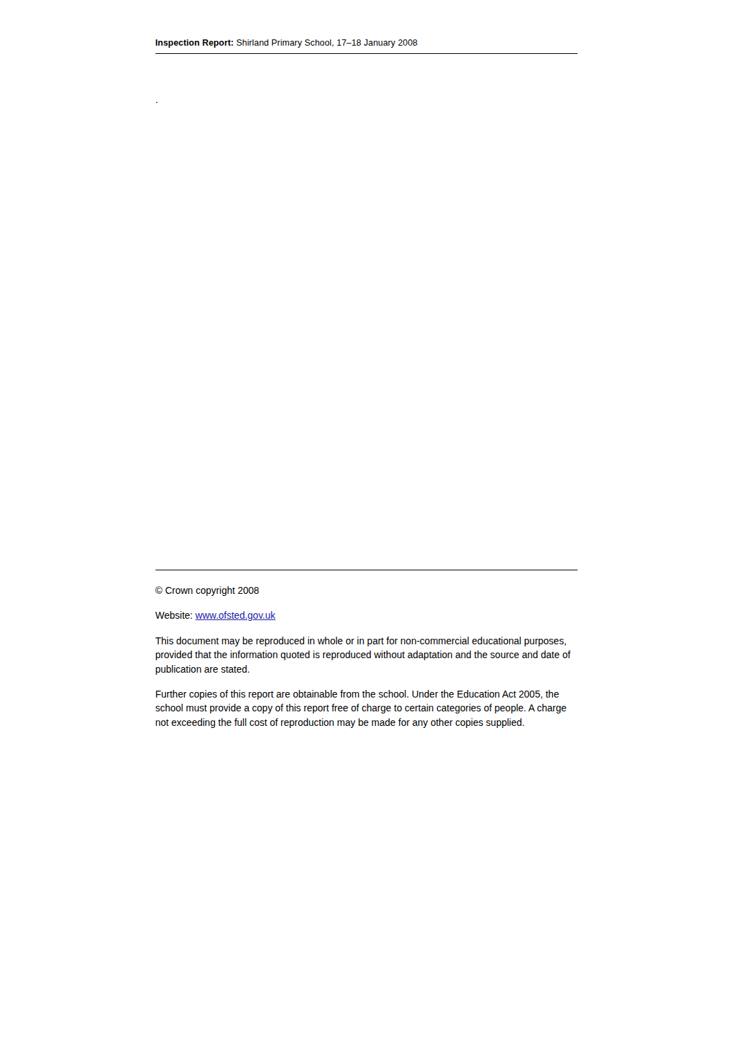Inspection Report: Shirland Primary School, 17–18 January 2008
.
© Crown copyright 2008
Website: www.ofsted.gov.uk
This document may be reproduced in whole or in part for non-commercial educational purposes, provided that the information quoted is reproduced without adaptation and the source and date of publication are stated.
Further copies of this report are obtainable from the school. Under the Education Act 2005, the school must provide a copy of this report free of charge to certain categories of people. A charge not exceeding the full cost of reproduction may be made for any other copies supplied.